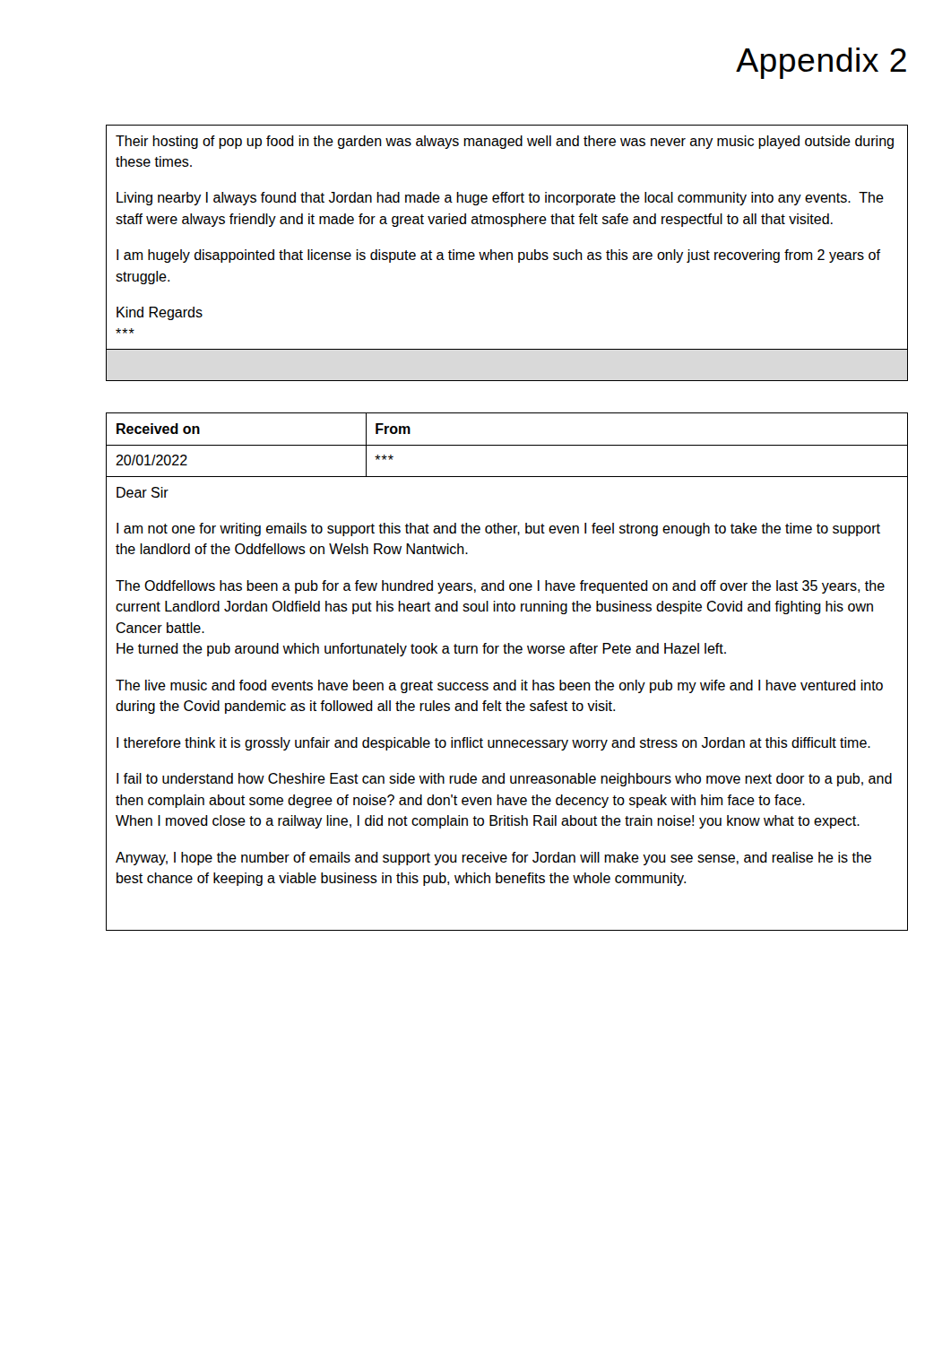Appendix 2
| | Their hosting of pop up food in the garden was always managed well and there was never any music played outside during these times. Living nearby I always found that Jordan had made a huge effort to incorporate the local community into any events. The staff were always friendly and it made for a great varied atmosphere that felt safe and respectful to all that visited. I am hugely disappointed that license is dispute at a time when pubs such as this are only just recovering from 2 years of struggle. Kind Regards *** |
| | Received on | From |
| | 20/01/2022 | *** |
| | Dear Sir I am not one for writing emails to support this that and the other, but even I feel strong enough to take the time to support the landlord of the Oddfellows on Welsh Row Nantwich. The Oddfellows has been a pub for a few hundred years, and one I have frequented on and off over the last 35 years, the current Landlord Jordan Oldfield has put his heart and soul into running the business despite Covid and fighting his own Cancer battle. He turned the pub around which unfortunately took a turn for the worse after Pete and Hazel left. The live music and food events have been a great success and it has been the only pub my wife and I have ventured into during the Covid pandemic as it followed all the rules and felt the safest to visit. I therefore think it is grossly unfair and despicable to inflict unnecessary worry and stress on Jordan at this difficult time. I fail to understand how Cheshire East can side with rude and unreasonable neighbours who move next door to a pub, and then complain about some degree of noise? and don't even have the decency to speak with him face to face. When I moved close to a railway line, I did not complain to British Rail about the train noise! you know what to expect. Anyway, I hope the number of emails and support you receive for Jordan will make you see sense, and realise he is the best chance of keeping a viable business in this pub, which benefits the whole community. |